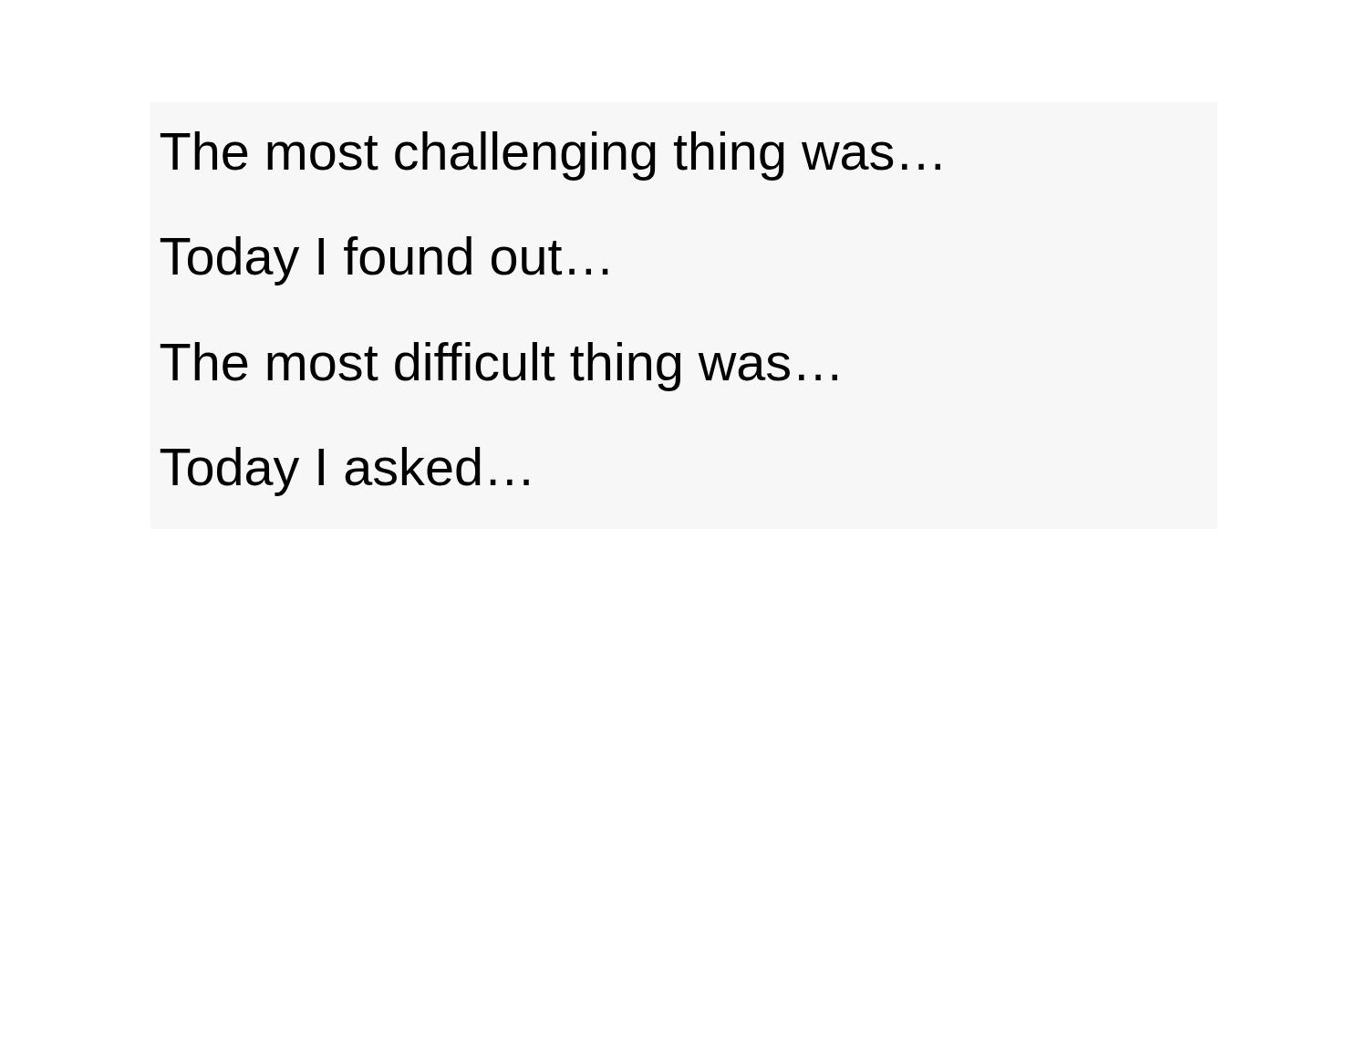The most challenging thing was…
Today I found out…
The most difficult thing was…
Today I asked…